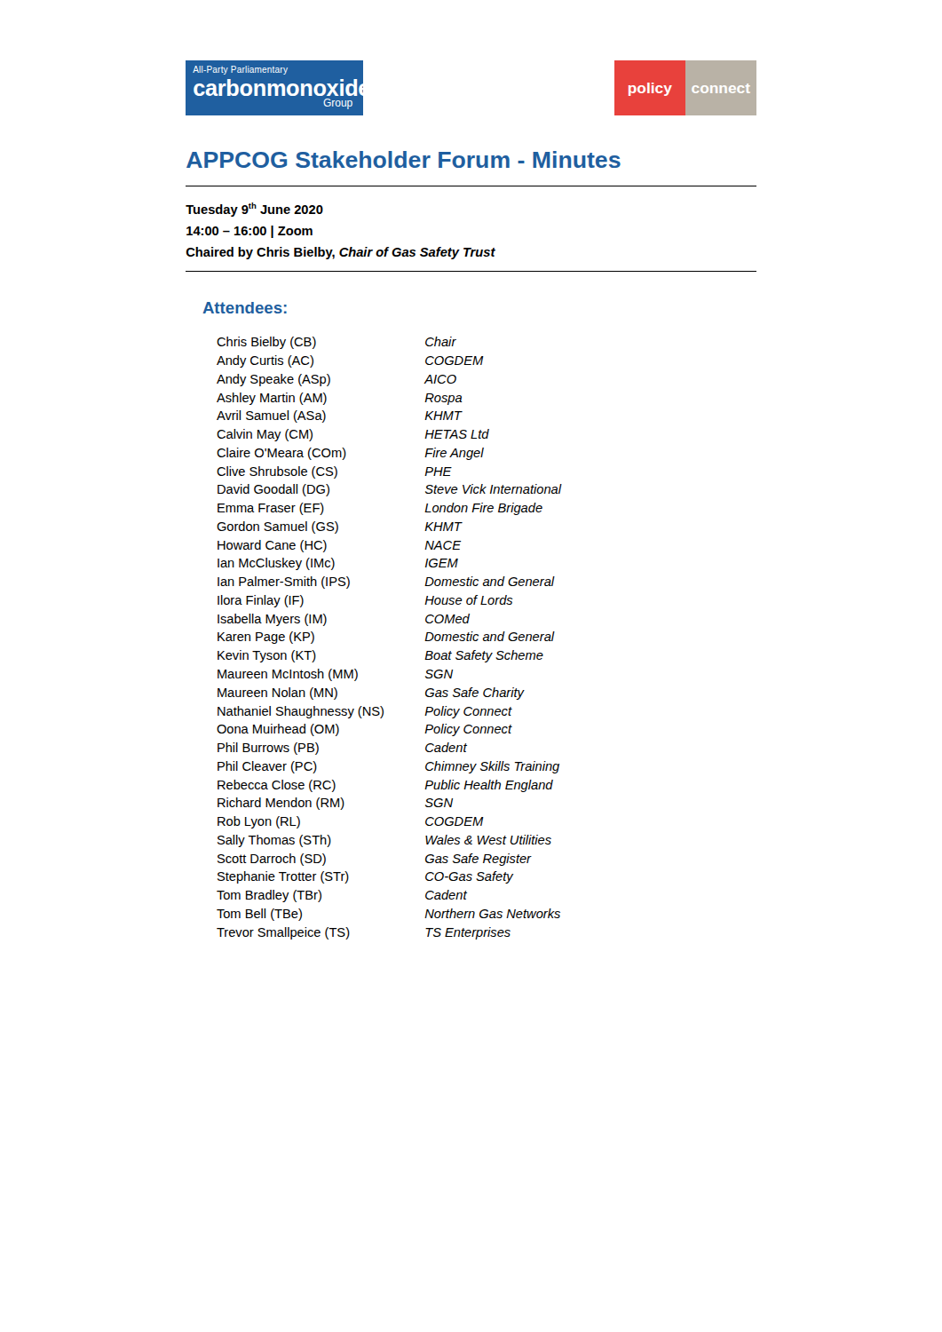All-Party Parliamentary carbonmonoxide Group
policy
connect
APPCOG Stakeholder Forum - Minutes
Tuesday 9th June 2020
14:00 – 16:00 | Zoom
Chaired by Chris Bielby, Chair of Gas Safety Trust
Attendees:
| Chris Bielby (CB) | Chair |
| Andy Curtis (AC) | COGDEM |
| Andy Speake (ASp) | AICO |
| Ashley Martin (AM) | Rospa |
| Avril Samuel (ASa) | KHMT |
| Calvin May (CM) | HETAS Ltd |
| Claire O'Meara (COm) | Fire Angel |
| Clive Shrubsole (CS) | PHE |
| David Goodall (DG) | Steve Vick International |
| Emma Fraser (EF) | London Fire Brigade |
| Gordon Samuel (GS) | KHMT |
| Howard Cane (HC) | NACE |
| Ian McCluskey (IMc) | IGEM |
| Ian Palmer-Smith (IPS) | Domestic and General |
| Ilora Finlay (IF) | House of Lords |
| Isabella Myers (IM) | COMed |
| Karen Page (KP) | Domestic and General |
| Kevin Tyson (KT) | Boat Safety Scheme |
| Maureen McIntosh (MM) | SGN |
| Maureen Nolan (MN) | Gas Safe Charity |
| Nathaniel Shaughnessy (NS) | Policy Connect |
| Oona Muirhead (OM) | Policy Connect |
| Phil Burrows (PB) | Cadent |
| Phil Cleaver (PC) | Chimney Skills Training |
| Rebecca Close (RC) | Public Health England |
| Richard Mendon (RM) | SGN |
| Rob Lyon (RL) | COGDEM |
| Sally Thomas (STh) | Wales & West Utilities |
| Scott Darroch (SD) | Gas Safe Register |
| Stephanie Trotter (STr) | CO-Gas Safety |
| Tom Bradley (TBr) | Cadent |
| Tom Bell (TBe) | Northern Gas Networks |
| Trevor Smallpeice (TS) | TS Enterprises |